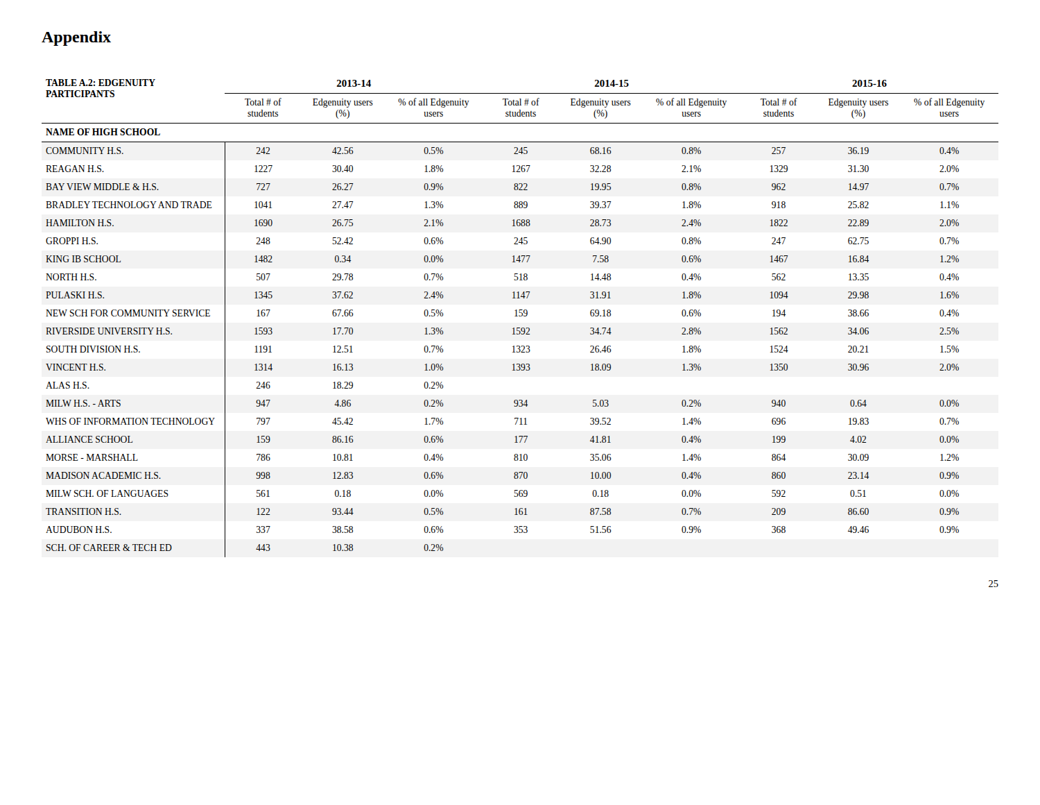Appendix
| TABLE A.2: EDGENUITY PARTICIPANTS | 2013-14 | 2014-15 | 2015-16 |
| --- | --- | --- | --- |
| Total # of students | Edgenuity users (%) | % of all Edgenuity users | Total # of students | Edgenuity users (%) | % of all Edgenuity users | Total # of students | Edgenuity users (%) | % of all Edgenuity users |
| NAME OF HIGH SCHOOL | |
| COMMUNITY H.S. | 242 | 42.56 | 0.5% | 245 | 68.16 | 0.8% | 257 | 36.19 | 0.4% |
| REAGAN H.S. | 1227 | 30.40 | 1.8% | 1267 | 32.28 | 2.1% | 1329 | 31.30 | 2.0% |
| BAY VIEW MIDDLE & H.S. | 727 | 26.27 | 0.9% | 822 | 19.95 | 0.8% | 962 | 14.97 | 0.7% |
| BRADLEY TECHNOLOGY AND TRADE | 1041 | 27.47 | 1.3% | 889 | 39.37 | 1.8% | 918 | 25.82 | 1.1% |
| HAMILTON H.S. | 1690 | 26.75 | 2.1% | 1688 | 28.73 | 2.4% | 1822 | 22.89 | 2.0% |
| GROPPI H.S. | 248 | 52.42 | 0.6% | 245 | 64.90 | 0.8% | 247 | 62.75 | 0.7% |
| KING IB SCHOOL | 1482 | 0.34 | 0.0% | 1477 | 7.58 | 0.6% | 1467 | 16.84 | 1.2% |
| NORTH H.S. | 507 | 29.78 | 0.7% | 518 | 14.48 | 0.4% | 562 | 13.35 | 0.4% |
| PULASKI H.S. | 1345 | 37.62 | 2.4% | 1147 | 31.91 | 1.8% | 1094 | 29.98 | 1.6% |
| NEW SCH FOR COMMUNITY SERVICE | 167 | 67.66 | 0.5% | 159 | 69.18 | 0.6% | 194 | 38.66 | 0.4% |
| RIVERSIDE UNIVERSITY H.S. | 1593 | 17.70 | 1.3% | 1592 | 34.74 | 2.8% | 1562 | 34.06 | 2.5% |
| SOUTH DIVISION H.S. | 1191 | 12.51 | 0.7% | 1323 | 26.46 | 1.8% | 1524 | 20.21 | 1.5% |
| VINCENT H.S. | 1314 | 16.13 | 1.0% | 1393 | 18.09 | 1.3% | 1350 | 30.96 | 2.0% |
| ALAS H.S. | 246 | 18.29 | 0.2% | | | | | | |
| MILW H.S. - ARTS | 947 | 4.86 | 0.2% | 934 | 5.03 | 0.2% | 940 | 0.64 | 0.0% |
| WHS OF INFORMATION TECHNOLOGY | 797 | 45.42 | 1.7% | 711 | 39.52 | 1.4% | 696 | 19.83 | 0.7% |
| ALLIANCE SCHOOL | 159 | 86.16 | 0.6% | 177 | 41.81 | 0.4% | 199 | 4.02 | 0.0% |
| MORSE - MARSHALL | 786 | 10.81 | 0.4% | 810 | 35.06 | 1.4% | 864 | 30.09 | 1.2% |
| MADISON ACADEMIC H.S. | 998 | 12.83 | 0.6% | 870 | 10.00 | 0.4% | 860 | 23.14 | 0.9% |
| MILW SCH. OF LANGUAGES | 561 | 0.18 | 0.0% | 569 | 0.18 | 0.0% | 592 | 0.51 | 0.0% |
| TRANSITION H.S. | 122 | 93.44 | 0.5% | 161 | 87.58 | 0.7% | 209 | 86.60 | 0.9% |
| AUDUBON H.S. | 337 | 38.58 | 0.6% | 353 | 51.56 | 0.9% | 368 | 49.46 | 0.9% |
| SCH. OF CAREER & TECH ED | 443 | 10.38 | 0.2% | | | | | | |
25